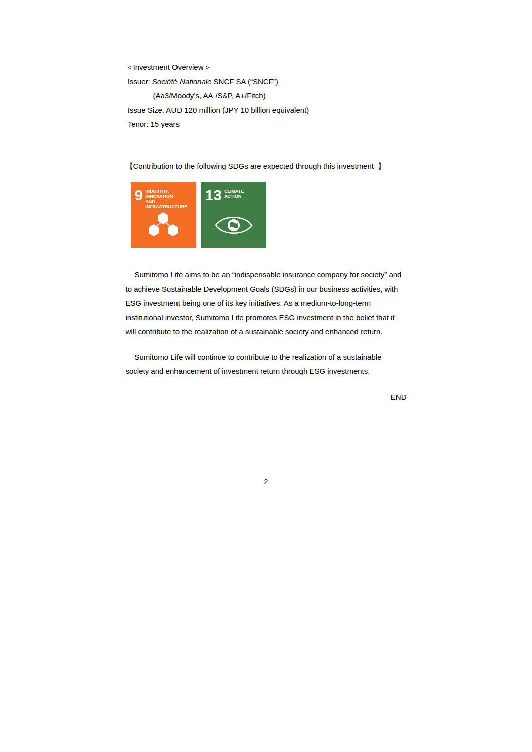＜Investment Overview＞
Issuer: Société Nationale SNCF SA (“SNCF”)
(Aa3/Moody’s, AA-/S&P, A+/Fitch)
Issue Size: AUD 120 million (JPY 10 billion equivalent)
Tenor: 15 years
【Contribution to the following SDGs are expected through this investment 】
9
Industry, Innovation
and Infrastructure
13
Climate
Action
Sumitomo Life aims to be an “indispensable insurance company for society” and to achieve Sustainable Development Goals (SDGs) in our business activities, with ESG investment being one of its key initiatives. As a medium-to-long-term institutional investor, Sumitomo Life promotes ESG investment in the belief that it will contribute to the realization of a sustainable society and enhanced return.
Sumitomo Life will continue to contribute to the realization of a sustainable society and enhancement of investment return through ESG investments.
END
2